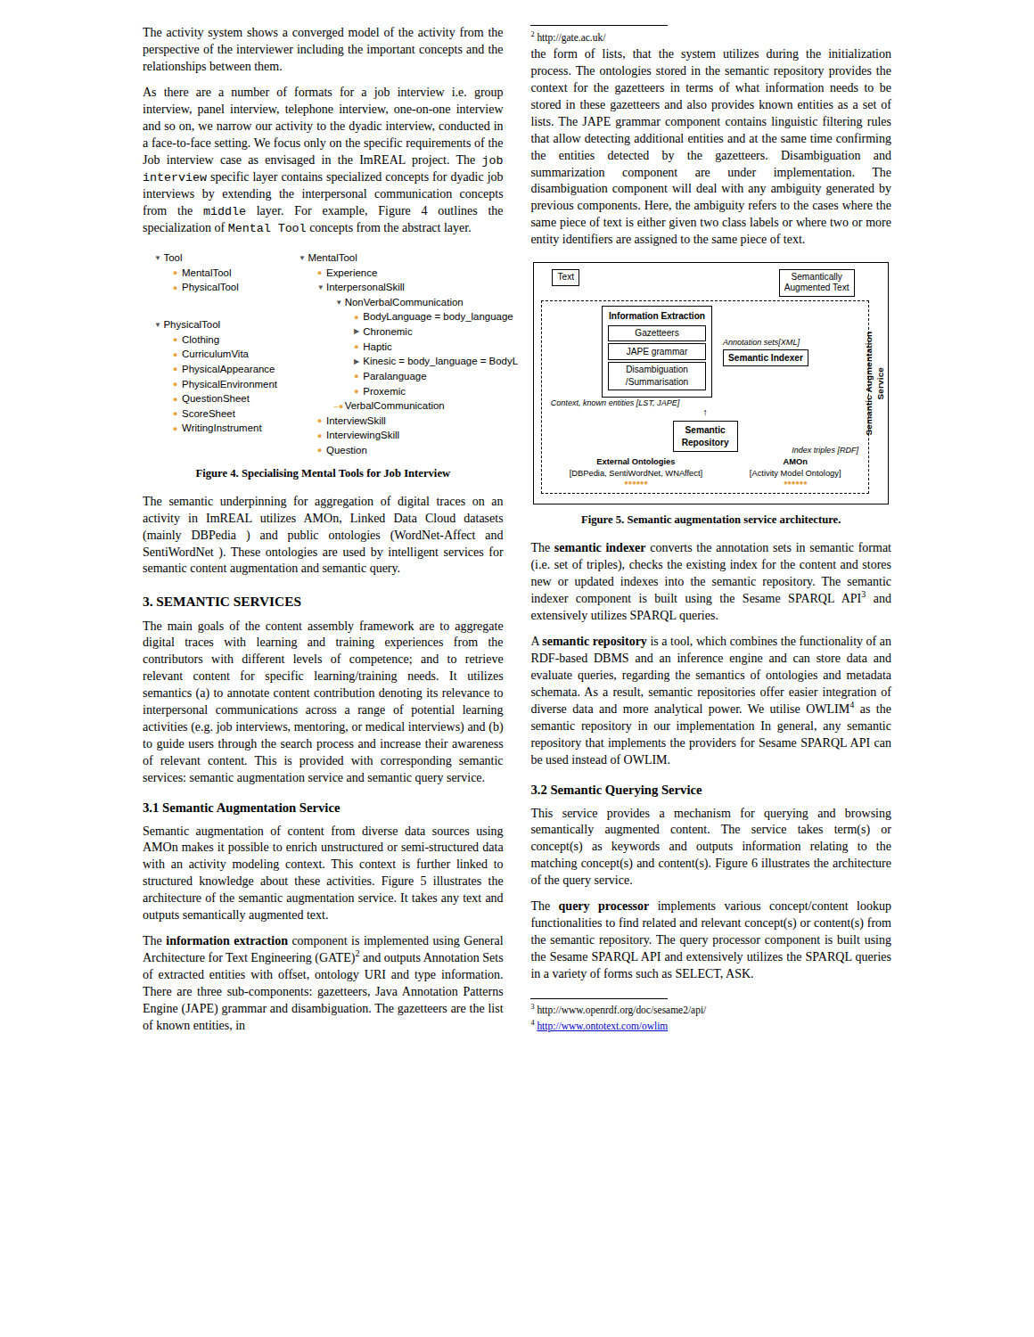The activity system shows a converged model of the activity from the perspective of the interviewer including the important concepts and the relationships between them.
As there are a number of formats for a job interview i.e. group interview, panel interview, telephone interview, one-on-one interview and so on, we narrow our activity to the dyadic interview, conducted in a face-to-face setting. We focus only on the specific requirements of the Job interview case as envisaged in the ImREAL project. The job interview specific layer contains specialized concepts for dyadic job interviews by extending the interpersonal communication concepts from the middle layer. For example, Figure 4 outlines the specialization of Mental Tool concepts from the abstract layer.
Tool
MentalTool
PhysicalTool
PhysicalTool
Clothing
CurriculumVita
PhysicalAppearance
PhysicalEnvironment
QuestionSheet
ScoreSheet
WritingInstrument
MentalTool
Experience
InterpersonalSkill
NonVerbalCommunication
BodyLanguage = body_language
Chronemic
Haptic
Kinesic = body_language = BodyL
Paralanguage
Proxemic
VerbalCommunication
InterviewSkill
InterviewingSkill
Question
Figure 4. Specialising Mental Tools for Job Interview
The semantic underpinning for aggregation of digital traces on an activity in ImREAL utilizes AMOn, Linked Data Cloud datasets (mainly DBPedia ) and public ontologies (WordNet-Affect and SentiWordNet ). These ontologies are used by intelligent services for semantic content augmentation and semantic query.
3. Semantic Services
The main goals of the content assembly framework are to aggregate digital traces with learning and training experiences from the contributors with different levels of competence; and to retrieve relevant content for specific learning/training needs. It utilizes semantics (a) to annotate content contribution denoting its relevance to interpersonal communications across a range of potential learning activities (e.g. job interviews, mentoring, or medical interviews) and (b) to guide users through the search process and increase their awareness of relevant content. This is provided with corresponding semantic services: semantic augmentation service and semantic query service.
3.1 Semantic Augmentation Service
Semantic augmentation of content from diverse data sources using AMOn makes it possible to enrich unstructured or semi-structured data with an activity modeling context. This context is further linked to structured knowledge about these activities. Figure 5 illustrates the architecture of the semantic augmentation service. It takes any text and outputs semantically augmented text.
The information extraction component is implemented using General Architecture for Text Engineering (GATE)2 and outputs Annotation Sets of extracted entities with offset, ontology URI and type information. There are three sub-components: gazetteers, Java Annotation Patterns Engine (JAPE) grammar and disambiguation. The gazetteers are the list of known entities, in
2 http://gate.ac.uk/
the form of lists, that the system utilizes during the initialization process. The ontologies stored in the semantic repository provides the context for the gazetteers in terms of what information needs to be stored in these gazetteers and also provides known entities as a set of lists. The JAPE grammar component contains linguistic filtering rules that allow detecting additional entities and at the same time confirming the entities detected by the gazetteers. Disambiguation and summarization component are under implementation. The disambiguation component will deal with any ambiguity generated by previous components. Here, the ambiguity refers to the cases where the same piece of text is either given two class labels or where two or more entity identifiers are assigned to the same piece of text.
Text Semantically
Augmented Text
Semantic Augmentation Service
Information Extraction
Gazetteers
JAPE grammar
Disambiguation
/Summarisation
Annotation sets[XML]
Semantic Indexer
Context, known entities [LST, JAPE]
↑
Semantic
Repository
Index triples [RDF]
External Ontologies [DBPedia, SentiWordNet, WNAffect]
●●●●●●
AMOn [Activity Model Ontology]
●●●●●●
Figure 5. Semantic augmentation service architecture.
The semantic indexer converts the annotation sets in semantic format (i.e. set of triples), checks the existing index for the content and stores new or updated indexes into the semantic repository. The semantic indexer component is built using the Sesame SPARQL API3 and extensively utilizes SPARQL queries.
A semantic repository is a tool, which combines the functionality of an RDF-based DBMS and an inference engine and can store data and evaluate queries, regarding the semantics of ontologies and metadata schemata. As a result, semantic repositories offer easier integration of diverse data and more analytical power. We utilise OWLIM4 as the semantic repository in our implementation In general, any semantic repository that implements the providers for Sesame SPARQL API can be used instead of OWLIM.
3.2 Semantic Querying Service
This service provides a mechanism for querying and browsing semantically augmented content. The service takes term(s) or concept(s) as keywords and outputs information relating to the matching concept(s) and content(s). Figure 6 illustrates the architecture of the query service.
The query processor implements various concept/content lookup functionalities to find related and relevant concept(s) or content(s) from the semantic repository. The query processor component is built using the Sesame SPARQL API and extensively utilizes the SPARQL queries in a variety of forms such as SELECT, ASK.
3 http://www.openrdf.org/doc/sesame2/api/
4 http://www.ontotext.com/owlim